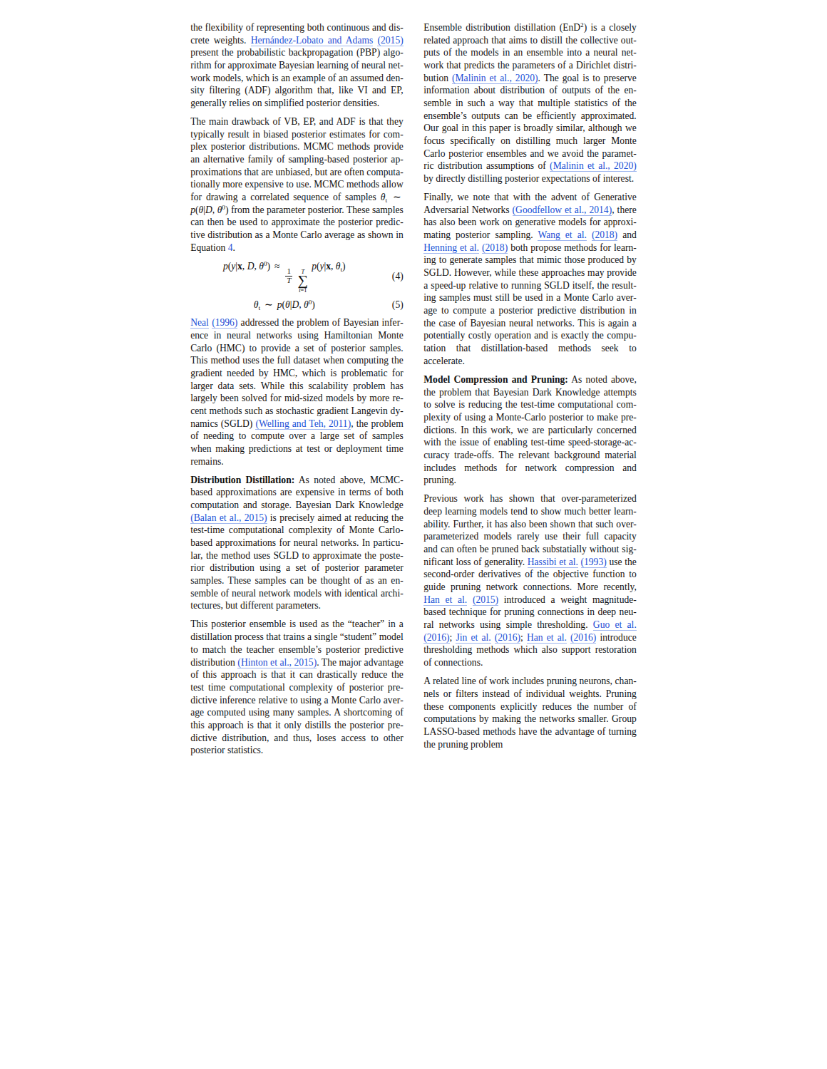the flexibility of representing both continuous and discrete weights. Hernández-Lobato and Adams (2015) present the probabilistic backpropagation (PBP) algorithm for approximate Bayesian learning of neural network models, which is an example of an assumed density filtering (ADF) algorithm that, like VI and EP, generally relies on simplified posterior densities.
The main drawback of VB, EP, and ADF is that they typically result in biased posterior estimates for complex posterior distributions. MCMC methods provide an alternative family of sampling-based posterior approximations that are unbiased, but are often computationally more expensive to use. MCMC methods allow for drawing a correlated sequence of samples θt ∼ p(θ|D, θ0) from the parameter posterior. These samples can then be used to approximate the posterior predictive distribution as a Monte Carlo average as shown in Equation 4.
p(y|x, D, θ0) ≈ 1 T T∑t=1 p(y|x, θt)
(4)
θt ∼ p(θ|D, θ0)
(5)
Neal (1996) addressed the problem of Bayesian inference in neural networks using Hamiltonian Monte Carlo (HMC) to provide a set of posterior samples. This method uses the full dataset when computing the gradient needed by HMC, which is problematic for larger data sets. While this scalability problem has largely been solved for mid-sized models by more recent methods such as stochastic gradient Langevin dynamics (SGLD) (Welling and Teh, 2011), the problem of needing to compute over a large set of samples when making predictions at test or deployment time remains.
Distribution Distillation: As noted above, MCMC-based approximations are expensive in terms of both computation and storage. Bayesian Dark Knowledge (Balan et al., 2015) is precisely aimed at reducing the test-time computational complexity of Monte Carlo-based approximations for neural networks. In particular, the method uses SGLD to approximate the posterior distribution using a set of posterior parameter samples. These samples can be thought of as an ensemble of neural network models with identical architectures, but different parameters.
This posterior ensemble is used as the “teacher” in a distillation process that trains a single “student” model to match the teacher ensemble’s posterior predictive distribution (Hinton et al., 2015). The major advantage of this approach is that it can drastically reduce the test time computational complexity of posterior predictive inference relative to using a Monte Carlo average computed using many samples. A shortcoming of this approach is that it only distills the posterior predictive distribution, and thus, loses access to other posterior statistics.
Ensemble distribution distillation (EnD2) is a closely related approach that aims to distill the collective outputs of the models in an ensemble into a neural network that predicts the parameters of a Dirichlet distribution (Malinin et al., 2020). The goal is to preserve information about distribution of outputs of the ensemble in such a way that multiple statistics of the ensemble’s outputs can be efficiently approximated. Our goal in this paper is broadly similar, although we focus specifically on distilling much larger Monte Carlo posterior ensembles and we avoid the parametric distribution assumptions of (Malinin et al., 2020) by directly distilling posterior expectations of interest.
Finally, we note that with the advent of Generative Adversarial Networks (Goodfellow et al., 2014), there has also been work on generative models for approximating posterior sampling. Wang et al. (2018) and Henning et al. (2018) both propose methods for learning to generate samples that mimic those produced by SGLD. However, while these approaches may provide a speed-up relative to running SGLD itself, the resulting samples must still be used in a Monte Carlo average to compute a posterior predictive distribution in the case of Bayesian neural networks. This is again a potentially costly operation and is exactly the computation that distillation-based methods seek to accelerate.
Model Compression and Pruning: As noted above, the problem that Bayesian Dark Knowledge attempts to solve is reducing the test-time computational complexity of using a Monte-Carlo posterior to make predictions. In this work, we are particularly concerned with the issue of enabling test-time speed-storage-accuracy trade-offs. The relevant background material includes methods for network compression and pruning.
Previous work has shown that over-parameterized deep learning models tend to show much better learnability. Further, it has also been shown that such over-parameterized models rarely use their full capacity and can often be pruned back substatially without significant loss of generality. Hassibi et al. (1993) use the second-order derivatives of the objective function to guide pruning network connections. More recently, Han et al. (2015) introduced a weight magnitude-based technique for pruning connections in deep neural networks using simple thresholding. Guo et al. (2016); Jin et al. (2016); Han et al. (2016) introduce thresholding methods which also support restoration of connections.
A related line of work includes pruning neurons, channels or filters instead of individual weights. Pruning these components explicitly reduces the number of computations by making the networks smaller. Group LASSO-based methods have the advantage of turning the pruning problem